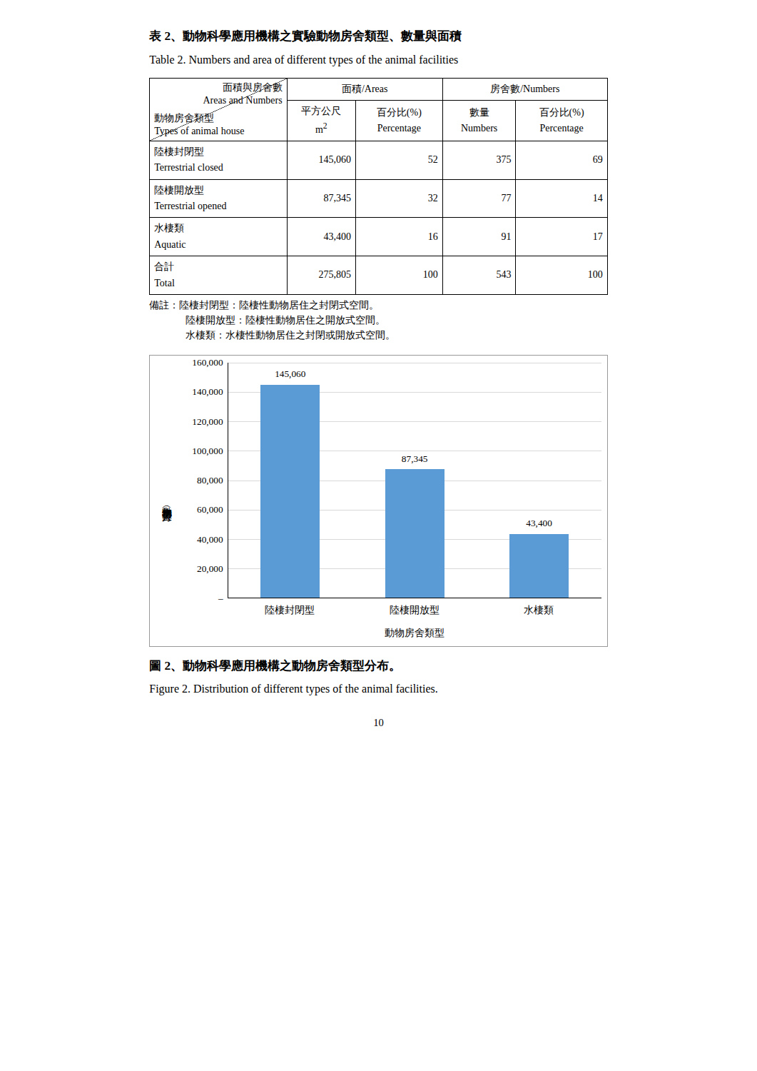表 2、動物科學應用機構之實驗動物房舍類型、數量與面積
Table 2. Numbers and area of different types of the animal facilities
| 面積與房舍數 Areas and Numbers 動物房舍類型 Types of animal house | 面積/Areas | 房舍數/Numbers |
| --- | --- | --- |
| 平方公尺 m 2 | 百分比(%) Percentage | 數量 Numbers | 百分比(%) Percentage |
| 陸棲封閉型 Terrestrial closed | 145,060 | 52 | 375 | 69 |
| 陸棲開放型 Terrestrial opened | 87,345 | 32 | 77 | 14 |
| 水棲類 Aquatic | 43,400 | 16 | 91 | 17 |
| 合計 Total | 275,805 | 100 | 543 | 100 |
備註：陸棲封閉型：陸棲性動物居住之封閉式空間。 陸棲開放型：陸棲性動物居住之開放式空間。 水棲類：水棲性動物居住之封閉或開放式空間。
動物房舍大小（平方公尺）
160,000 140,000 120,000 100,000 80,000 60,000 40,000 20,000 –
145,060
87,345
43,400
陸棲封閉型 陸棲開放型 水棲類
動物房舍類型
圖 2、動物科學應用機構之動物房舍類型分布。
Figure 2. Distribution of different types of the animal facilities.
10